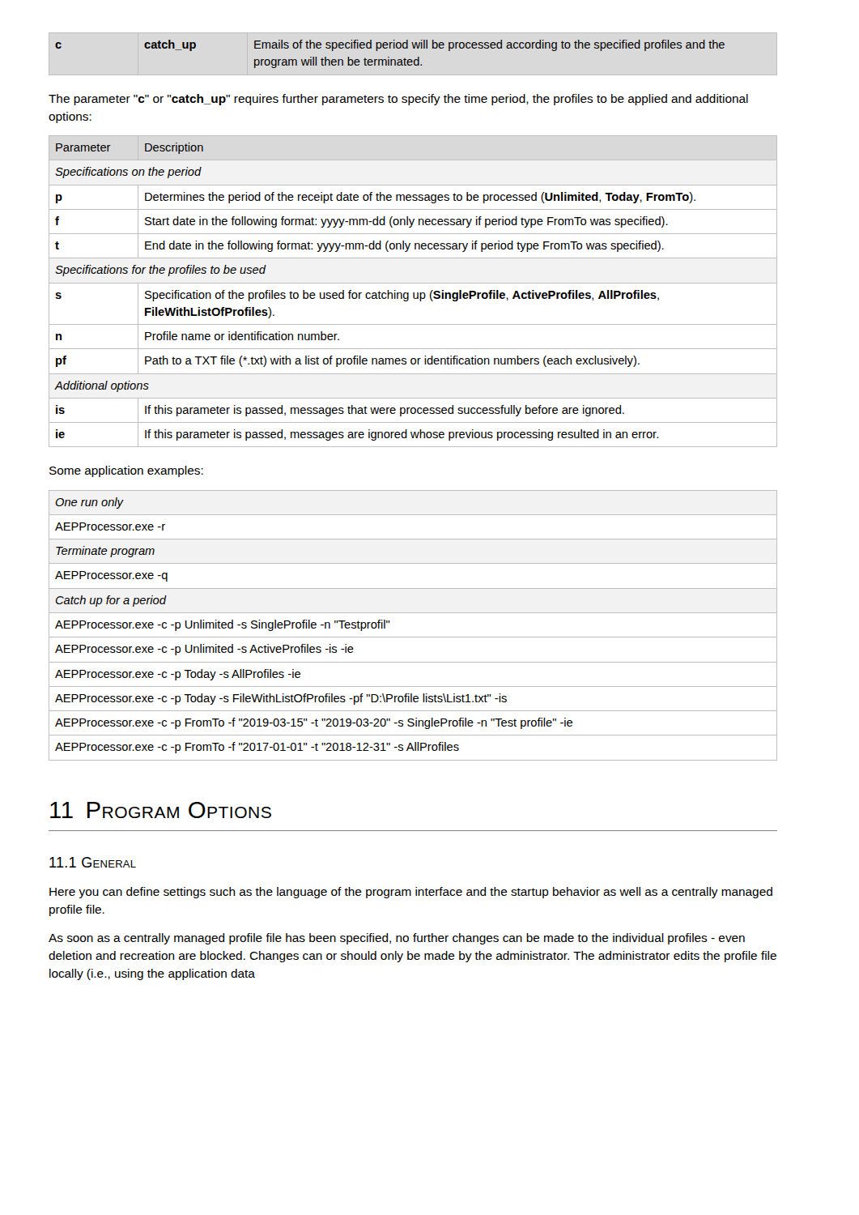| c | catch_up | Emails of the specified period will be processed according to the specified profiles and the program will then be terminated. |
The parameter "c" or "catch_up" requires further parameters to specify the time period, the profiles to be applied and additional options:
| Parameter | Description |
| --- | --- |
| Specifications on the period |
| p | Determines the period of the receipt date of the messages to be processed ( Unlimited , Today , FromTo ). |
| f | Start date in the following format: yyyy-mm-dd (only necessary if period type FromTo was specified). |
| t | End date in the following format: yyyy-mm-dd (only necessary if period type FromTo was specified). |
| Specifications for the profiles to be used |
| s | Specification of the profiles to be used for catching up ( SingleProfile , ActiveProfiles , AllProfiles , FileWithListOfProfiles ). |
| n | Profile name or identification number. |
| pf | Path to a TXT file (*.txt) with a list of profile names or identification numbers (each exclusively). |
| Additional options |
| is | If this parameter is passed, messages that were processed successfully before are ignored. |
| ie | If this parameter is passed, messages are ignored whose previous processing resulted in an error. |
Some application examples:
| One run only |
| AEPProcessor.exe -r |
| Terminate program |
| AEPProcessor.exe -q |
| Catch up for a period |
| AEPProcessor.exe -c -p Unlimited -s SingleProfile -n "Testprofil" |
| AEPProcessor.exe -c -p Unlimited -s ActiveProfiles -is -ie |
| AEPProcessor.exe -c -p Today -s AllProfiles -ie |
| AEPProcessor.exe -c -p Today -s FileWithListOfProfiles -pf "D:\Profile lists\List1.txt" -is |
| AEPProcessor.exe -c -p FromTo -f "2019-03-15" -t "2019-03-20" -s SingleProfile -n "Test profile" -ie |
| AEPProcessor.exe -c -p FromTo -f "2017-01-01" -t "2018-12-31" -s AllProfiles |
11 Program Options
11.1 General
Here you can define settings such as the language of the program interface and the startup behavior as well as a centrally managed profile file.
As soon as a centrally managed profile file has been specified, no further changes can be made to the individual profiles - even deletion and recreation are blocked. Changes can or should only be made by the administrator. The administrator edits the profile file locally (i.e., using the application data